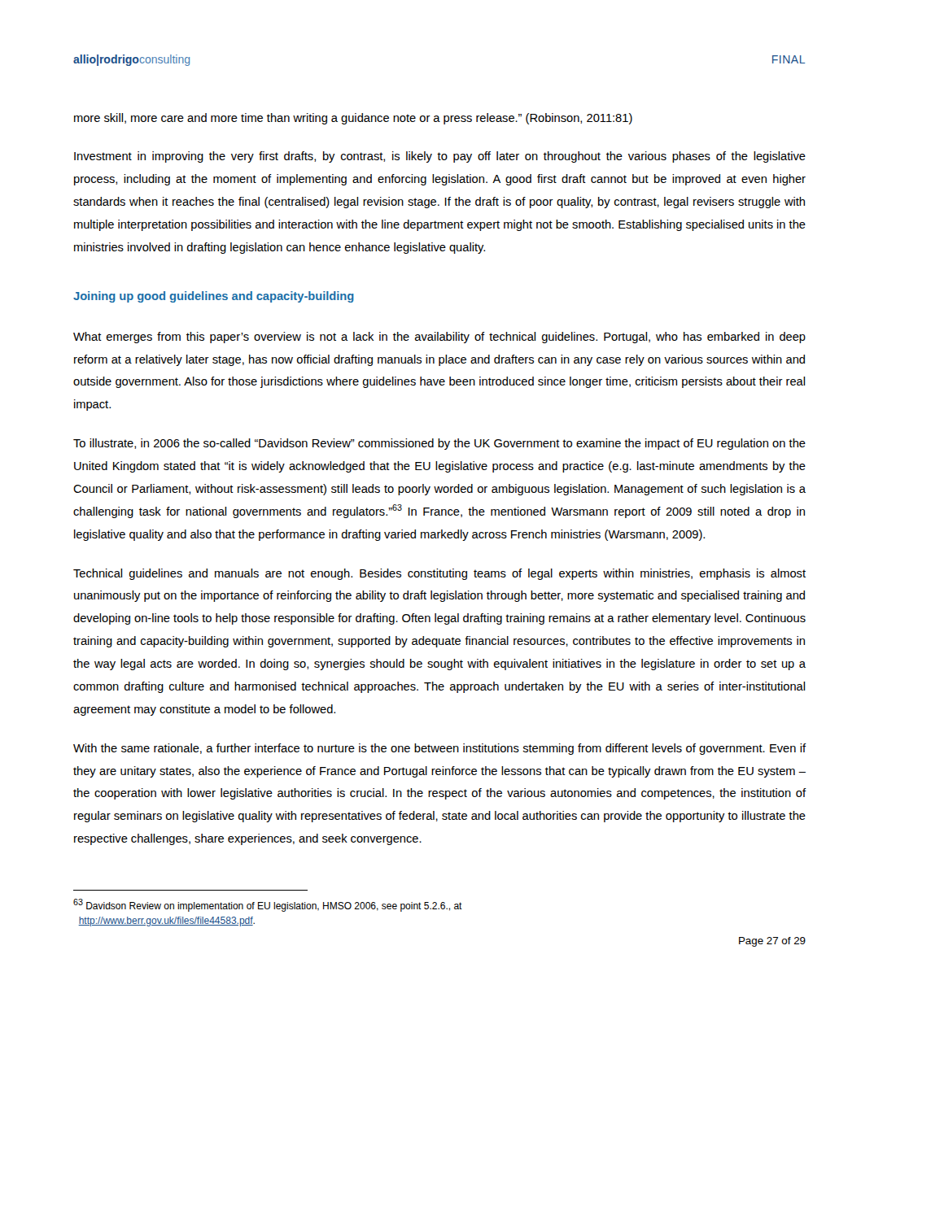allio|rodrigoconsulting
FINAL
more skill, more care and more time than writing a guidance note or a press release.” (Robinson, 2011:81)
Investment in improving the very first drafts, by contrast, is likely to pay off later on throughout the various phases of the legislative process, including at the moment of implementing and enforcing legislation. A good first draft cannot but be improved at even higher standards when it reaches the final (centralised) legal revision stage. If the draft is of poor quality, by contrast, legal revisers struggle with multiple interpretation possibilities and interaction with the line department expert might not be smooth. Establishing specialised units in the ministries involved in drafting legislation can hence enhance legislative quality.
Joining up good guidelines and capacity-building
What emerges from this paper’s overview is not a lack in the availability of technical guidelines. Portugal, who has embarked in deep reform at a relatively later stage, has now official drafting manuals in place and drafters can in any case rely on various sources within and outside government. Also for those jurisdictions where guidelines have been introduced since longer time, criticism persists about their real impact.
To illustrate, in 2006 the so-called “Davidson Review” commissioned by the UK Government to examine the impact of EU regulation on the United Kingdom stated that “it is widely acknowledged that the EU legislative process and practice (e.g. last-minute amendments by the Council or Parliament, without risk-assessment) still leads to poorly worded or ambiguous legislation. Management of such legislation is a challenging task for national governments and regulators.”63 In France, the mentioned Warsmann report of 2009 still noted a drop in legislative quality and also that the performance in drafting varied markedly across French ministries (Warsmann, 2009).
Technical guidelines and manuals are not enough. Besides constituting teams of legal experts within ministries, emphasis is almost unanimously put on the importance of reinforcing the ability to draft legislation through better, more systematic and specialised training and developing on-line tools to help those responsible for drafting. Often legal drafting training remains at a rather elementary level. Continuous training and capacity-building within government, supported by adequate financial resources, contributes to the effective improvements in the way legal acts are worded. In doing so, synergies should be sought with equivalent initiatives in the legislature in order to set up a common drafting culture and harmonised technical approaches. The approach undertaken by the EU with a series of inter-institutional agreement may constitute a model to be followed.
With the same rationale, a further interface to nurture is the one between institutions stemming from different levels of government. Even if they are unitary states, also the experience of France and Portugal reinforce the lessons that can be typically drawn from the EU system – the cooperation with lower legislative authorities is crucial. In the respect of the various autonomies and competences, the institution of regular seminars on legislative quality with representatives of federal, state and local authorities can provide the opportunity to illustrate the respective challenges, share experiences, and seek convergence.
63 Davidson Review on implementation of EU legislation, HMSO 2006, see point 5.2.6., at
http://www.berr.gov.uk/files/file44583.pdf.
Page 27 of 29